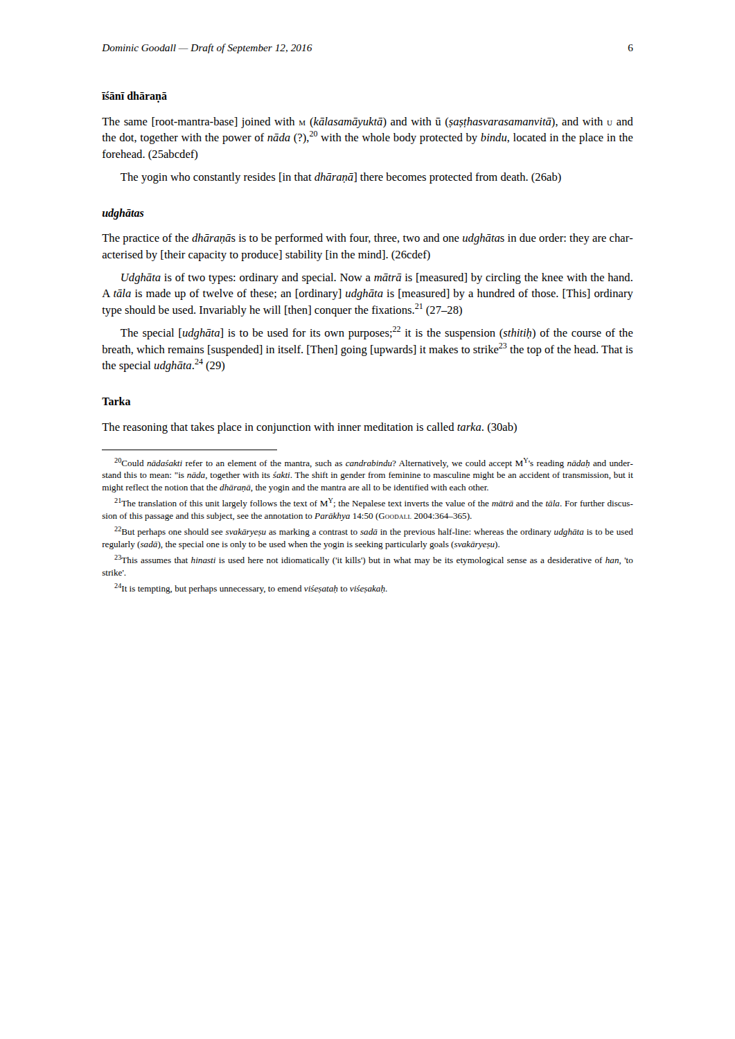Dominic Goodall — Draft of September 12, 2016 6
īśānī dhāraṇā
The same [root-mantra-base] joined with m (kālasamāyuktā) and with ū (ṣaṣṭhasvarasamanvitā), and with u and the dot, together with the power of nāda (?),20 with the whole body protected by bindu, located in the place in the forehead. (25abcdef)
The yogin who constantly resides [in that dhāraṇā] there becomes protected from death. (26ab)
udghātas
The practice of the dhāraṇās is to be performed with four, three, two and one udghātas in due order: they are characterised by [their capacity to produce] stability [in the mind]. (26cdef)
Udghāta is of two types: ordinary and special. Now a mātrā is [measured] by circling the knee with the hand. A tāla is made up of twelve of these; an [ordinary] udghāta is [measured] by a hundred of those. [This] ordinary type should be used. Invariably he will [then] conquer the fixations.21 (27–28)
The special [udghāta] is to be used for its own purposes;22 it is the suspension (sthitiḥ) of the course of the breath, which remains [suspended] in itself. [Then] going [upwards] it makes to strike23 the top of the head. That is the special udghāta.24 (29)
Tarka
The reasoning that takes place in conjunction with inner meditation is called tarka. (30ab)
20Could nādaśakti refer to an element of the mantra, such as candrabindu? Alternatively, we could accept MY's reading nādaḥ and understand this to mean: "is nāda, together with its śakti. The shift in gender from feminine to masculine might be an accident of transmission, but it might reflect the notion that the dhāraṇā, the yogin and the mantra are all to be identified with each other.
21The translation of this unit largely follows the text of MY; the Nepalese text inverts the value of the mātrā and the tāla. For further discussion of this passage and this subject, see the annotation to Parākhya 14:50 (Goodall 2004:364–365).
22But perhaps one should see svakāryeṣu as marking a contrast to sadā in the previous half-line: whereas the ordinary udghāta is to be used regularly (sadā), the special one is only to be used when the yogin is seeking particularly goals (svakāryeṣu).
23This assumes that hinasti is used here not idiomatically ('it kills') but in what may be its etymological sense as a desiderative of han, 'to strike'.
24It is tempting, but perhaps unnecessary, to emend viśeṣataḥ to viśeṣakaḥ.